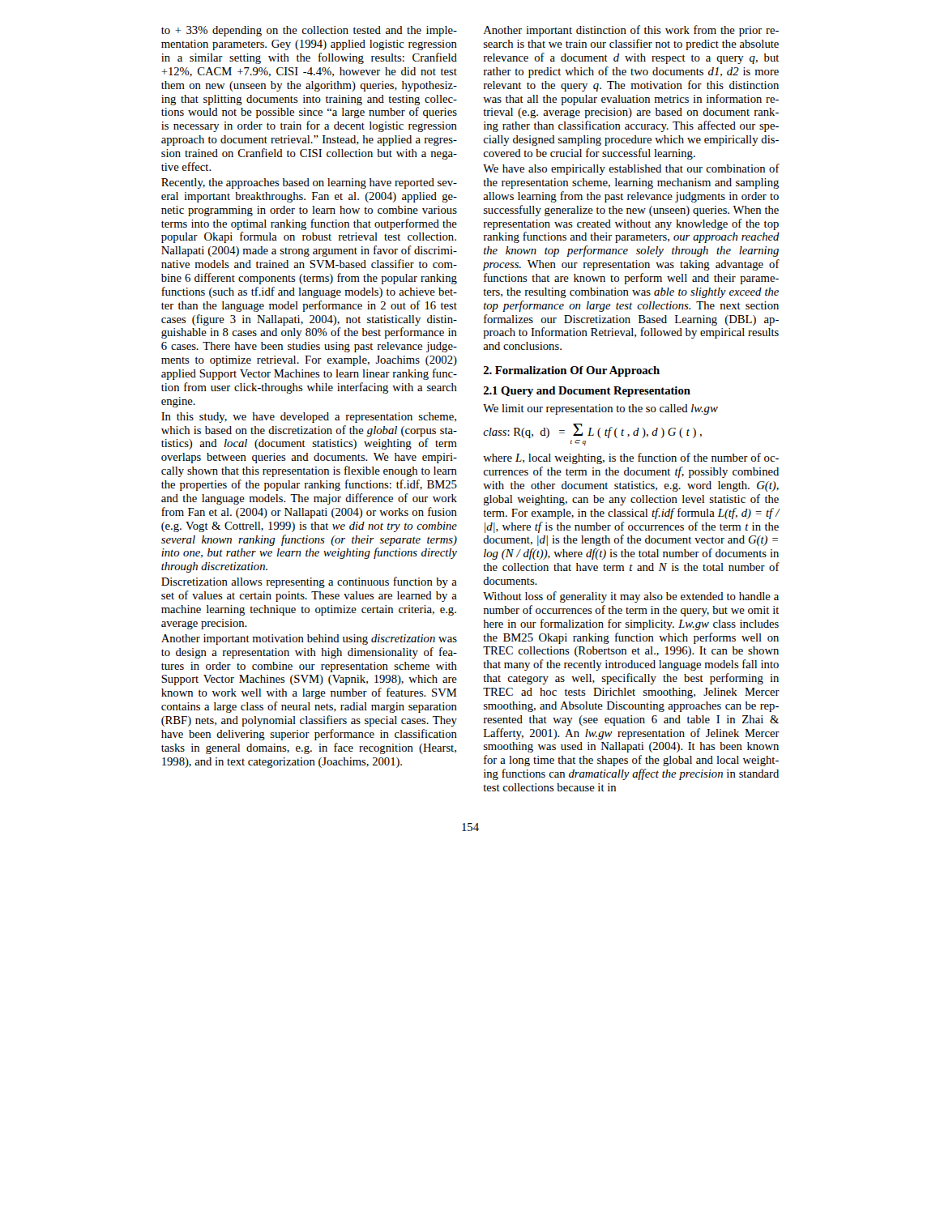to + 33% depending on the collection tested and the implementation parameters. Gey (1994) applied logistic regression in a similar setting with the following results: Cranfield +12%, CACM +7.9%, CISI -4.4%, however he did not test them on new (unseen by the algorithm) queries, hypothesizing that splitting documents into training and testing collections would not be possible since “a large number of queries is necessary in order to train for a decent logistic regression approach to document retrieval.” Instead, he applied a regression trained on Cranfield to CISI collection but with a negative effect.
Recently, the approaches based on learning have reported several important breakthroughs. Fan et al. (2004) applied genetic programming in order to learn how to combine various terms into the optimal ranking function that outperformed the popular Okapi formula on robust retrieval test collection. Nallapati (2004) made a strong argument in favor of discriminative models and trained an SVM-based classifier to combine 6 different components (terms) from the popular ranking functions (such as tf.idf and language models) to achieve better than the language model performance in 2 out of 16 test cases (figure 3 in Nallapati, 2004), not statistically distinguishable in 8 cases and only 80% of the best performance in 6 cases. There have been studies using past relevance judgements to optimize retrieval. For example, Joachims (2002) applied Support Vector Machines to learn linear ranking function from user click-throughs while interfacing with a search engine.
In this study, we have developed a representation scheme, which is based on the discretization of the global (corpus statistics) and local (document statistics) weighting of term overlaps between queries and documents. We have empirically shown that this representation is flexible enough to learn the properties of the popular ranking functions: tf.idf, BM25 and the language models. The major difference of our work from Fan et al. (2004) or Nallapati (2004) or works on fusion (e.g. Vogt & Cottrell, 1999) is that we did not try to combine several known ranking functions (or their separate terms) into one, but rather we learn the weighting functions directly through discretization.
Discretization allows representing a continuous function by a set of values at certain points. These values are learned by a machine learning technique to optimize certain criteria, e.g. average precision.
Another important motivation behind using discretization was to design a representation with high dimensionality of features in order to combine our representation scheme with Support Vector Machines (SVM) (Vapnik, 1998), which are known to work well with a large number of features. SVM contains a large class of neural nets, radial margin separation (RBF) nets, and polynomial classifiers as special cases. They have been delivering superior performance in classification tasks in general domains, e.g. in face recognition (Hearst, 1998), and in text categorization (Joachims, 2001).
Another important distinction of this work from the prior research is that we train our classifier not to predict the absolute relevance of a document d with respect to a query q, but rather to predict which of the two documents d1, d2 is more relevant to the query q. The motivation for this distinction was that all the popular evaluation metrics in information retrieval (e.g. average precision) are based on document ranking rather than classification accuracy. This affected our specially designed sampling procedure which we empirically discovered to be crucial for successful learning.
We have also empirically established that our combination of the representation scheme, learning mechanism and sampling allows learning from the past relevance judgments in order to successfully generalize to the new (unseen) queries. When the representation was created without any knowledge of the top ranking functions and their parameters, our approach reached the known top performance solely through the learning process. When our representation was taking advantage of functions that are known to perform well and their parameters, the resulting combination was able to slightly exceed the top performance on large test collections. The next section formalizes our Discretization Based Learning (DBL) approach to Information Retrieval, followed by empirical results and conclusions.
2. Formalization Of Our Approach
2.1 Query and Document Representation
We limit our representation to the so called lw.gw
class: R(q, d) = Σt ⊂ q L ( tf ( t , d ), d ) G ( t ) ,
where L, local weighting, is the function of the number of occurrences of the term in the document tf, possibly combined with the other document statistics, e.g. word length. G(t), global weighting, can be any collection level statistic of the term. For example, in the classical tf.idf formula L(tf, d) = tf / |d|, where tf is the number of occurrences of the term t in the document, |d| is the length of the document vector and G(t) = log (N / df(t)), where df(t) is the total number of documents in the collection that have term t and N is the total number of documents.
Without loss of generality it may also be extended to handle a number of occurrences of the term in the query, but we omit it here in our formalization for simplicity. Lw.gw class includes the BM25 Okapi ranking function which performs well on TREC collections (Robertson et al., 1996). It can be shown that many of the recently introduced language models fall into that category as well, specifically the best performing in TREC ad hoc tests Dirichlet smoothing, Jelinek Mercer smoothing, and Absolute Discounting approaches can be represented that way (see equation 6 and table I in Zhai & Lafferty, 2001). An lw.gw representation of Jelinek Mercer smoothing was used in Nallapati (2004). It has been known for a long time that the shapes of the global and local weighting functions can dramatically affect the precision in standard test collections because it in
154